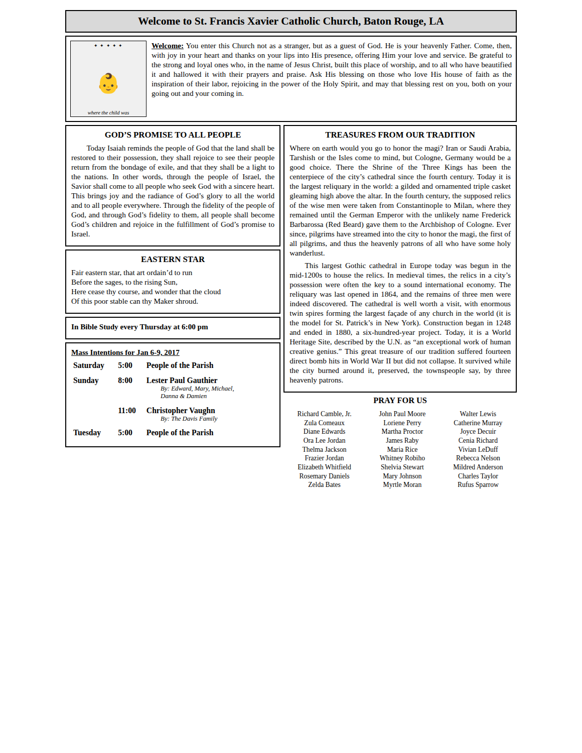Welcome to St. Francis Xavier Catholic Church, Baton Rouge, LA
✦ ✦ ✦ ✦ ✦ 👶 where the child was
Welcome: You enter this Church not as a stranger, but as a guest of God. He is your heavenly Father. Come, then, with joy in your heart and thanks on your lips into His presence, offering Him your love and service. Be grateful to the strong and loyal ones who, in the name of Jesus Christ, built this place of worship, and to all who have beautified it and hallowed it with their prayers and praise. Ask His blessing on those who love His house of faith as the inspiration of their labor, rejoicing in the power of the Holy Spirit, and may that blessing rest on you, both on your going out and your coming in.
GOD’S PROMISE TO ALL PEOPLE
Today Isaiah reminds the people of God that the land shall be restored to their possession, they shall rejoice to see their people return from the bondage of exile, and that they shall be a light to the nations. In other words, through the people of Israel, the Savior shall come to all people who seek God with a sincere heart. This brings joy and the radiance of God’s glory to all the world and to all people everywhere. Through the fidelity of the people of God, and through God’s fidelity to them, all people shall become God’s children and rejoice in the fulfillment of God’s promise to Israel.
EASTERN STAR
Fair eastern star, that art ordain’d to run
Before the sages, to the rising Sun,
Here cease thy course, and wonder that the cloud
Of this poor stable can thy Maker shroud.
In Bible Study every Thursday at 6:00 pm
Mass Intentions for Jan 6-9, 2017
| Saturday | 5:00 | People of the Parish |
| Sunday | 8:00 | Lester Paul Gauthier By: Edward, Mary, Michael, Danna & Damien |
| | 11:00 | Christopher Vaughn By: The Davis Family |
| Tuesday | 5:00 | People of the Parish |
TREASURES FROM OUR TRADITION
Where on earth would you go to honor the magi? Iran or Saudi Arabia, Tarshish or the Isles come to mind, but Cologne, Germany would be a good choice. There the Shrine of the Three Kings has been the centerpiece of the city’s cathedral since the fourth century. Today it is the largest reliquary in the world: a gilded and ornamented triple casket gleaming high above the altar. In the fourth century, the supposed relics of the wise men were taken from Constantinople to Milan, where they remained until the German Emperor with the unlikely name Frederick Barbarossa (Red Beard) gave them to the Archbishop of Cologne. Ever since, pilgrims have streamed into the city to honor the magi, the first of all pilgrims, and thus the heavenly patrons of all who have some holy wanderlust.
This largest Gothic cathedral in Europe today was begun in the mid-1200s to house the relics. In medieval times, the relics in a city’s possession were often the key to a sound international economy. The reliquary was last opened in 1864, and the remains of three men were indeed discovered. The cathedral is well worth a visit, with enormous twin spires forming the largest façade of any church in the world (it is the model for St. Patrick’s in New York). Construction began in 1248 and ended in 1880, a six-hundred-year project. Today, it is a World Heritage Site, described by the U.N. as “an exceptional work of human creative genius.” This great treasure of our tradition suffered fourteen direct bomb hits in World War II but did not collapse. It survived while the city burned around it, preserved, the townspeople say, by three heavenly patrons.
PRAY FOR US
Richard Camble, Jr.
Zula Comeaux
Diane Edwards
Ora Lee Jordan
Thelma Jackson
Frazier Jordan
Elizabeth Whitfield
Rosemary Daniels
Zelda Bates
John Paul Moore
Loriene Perry
Martha Proctor
James Raby
Maria Rice
Whitney Robiho
Shelvia Stewart
Mary Johnson
Myrtle Moran
Walter Lewis
Catherine Murray
Joyce Decuir
Cenia Richard
Vivian LeDuff
Rebecca Nelson
Mildred Anderson
Charles Taylor
Rufus Sparrow